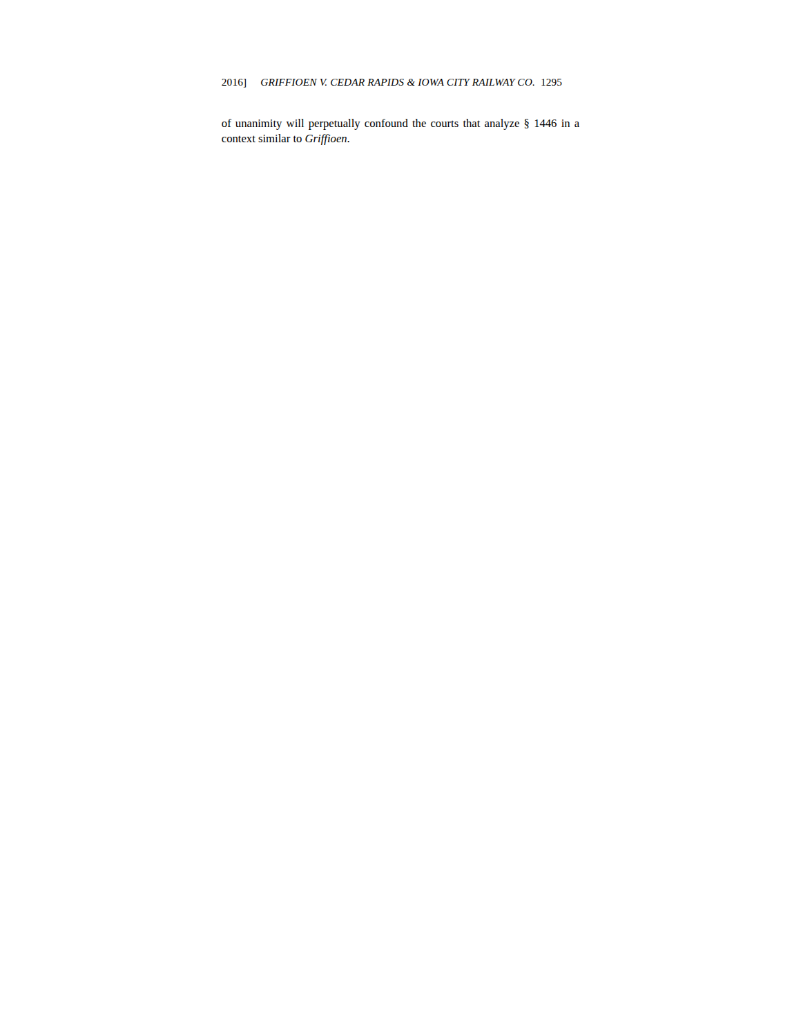2016] GRIFFIOEN V. CEDAR RAPIDS & IOWA CITY RAILWAY CO. 1295
of unanimity will perpetually confound the courts that analyze § 1446 in a context similar to Griffioen.